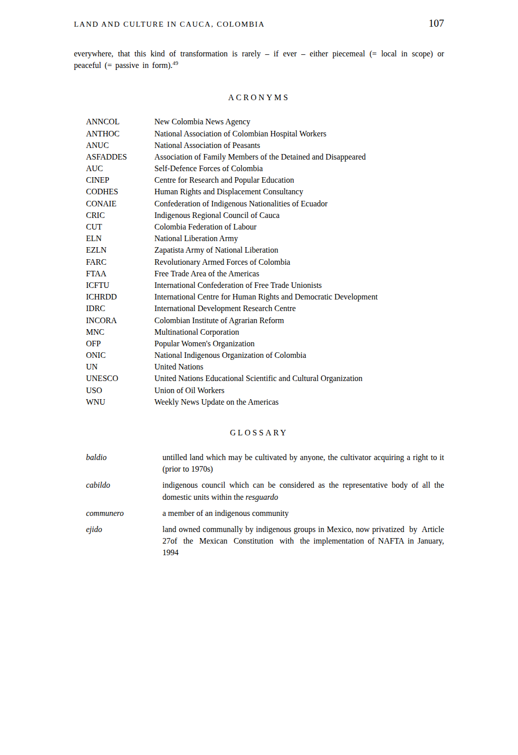Land and Culture in Cauca, Colombia 107
everywhere, that this kind of transformation is rarely – if ever – either piecemeal (= local in scope) or peaceful (= passive in form).49
Acronyms
ANNCOL
New Colombia News Agency
ANTHOC
National Association of Colombian Hospital Workers
ANUC
National Association of Peasants
ASFADDES
Association of Family Members of the Detained and Disappeared
AUC
Self-Defence Forces of Colombia
CINEP
Centre for Research and Popular Education
CODHES
Human Rights and Displacement Consultancy
CONAIE
Confederation of Indigenous Nationalities of Ecuador
CRIC
Indigenous Regional Council of Cauca
CUT
Colombia Federation of Labour
ELN
National Liberation Army
EZLN
Zapatista Army of National Liberation
FARC
Revolutionary Armed Forces of Colombia
FTAA
Free Trade Area of the Americas
ICFTU
International Confederation of Free Trade Unionists
ICHRDD
International Centre for Human Rights and Democratic Development
IDRC
International Development Research Centre
INCORA
Colombian Institute of Agrarian Reform
MNC
Multinational Corporation
OFP
Popular Women's Organization
ONIC
National Indigenous Organization of Colombia
UN
United Nations
UNESCO
United Nations Educational Scientific and Cultural Organization
USO
Union of Oil Workers
WNU
Weekly News Update on the Americas
Glossary
baldio
untilled land which may be cultivated by anyone, the cultivator acquiring a right to it (prior to 1970s)
cabildo
indigenous council which can be considered as the representative body of all the domestic units within the resguardo
communero
a member of an indigenous community
ejido
land owned communally by indigenous groups in Mexico, now privatized by Article 27of the Mexican Constitution with the implementation of NAFTA in January, 1994